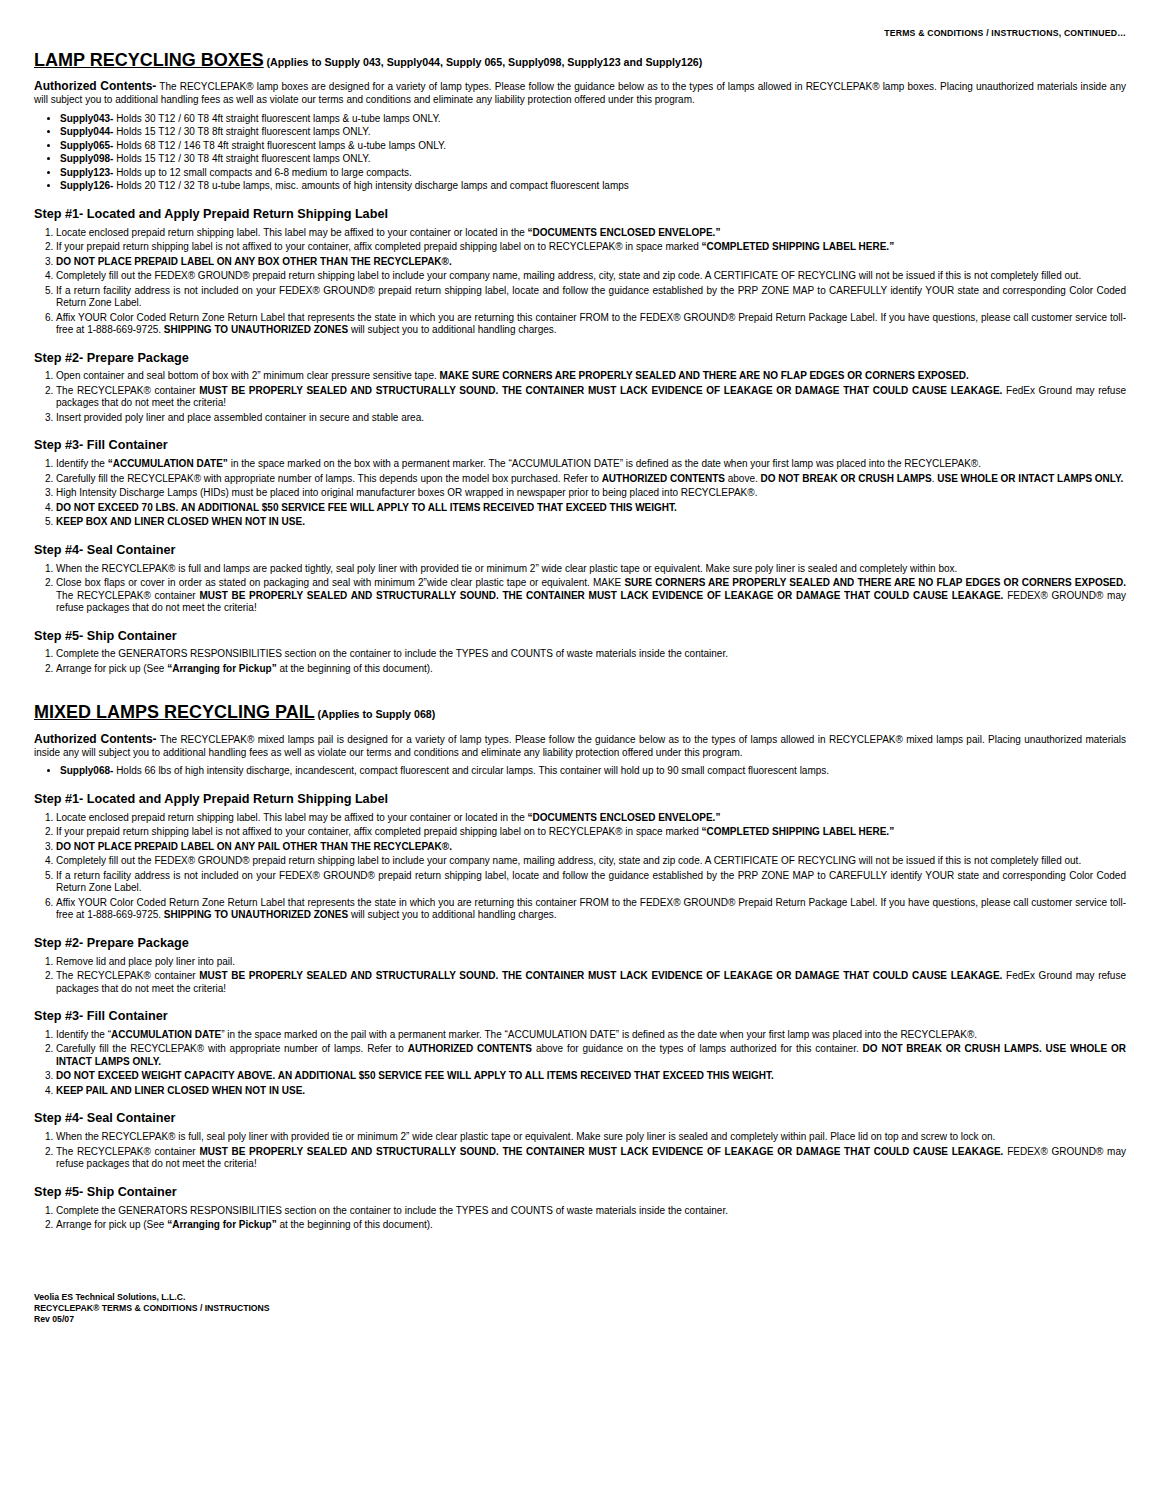TERMS & CONDITIONS / INSTRUCTIONS, CONTINUED…
LAMP RECYCLING BOXES
(Applies to Supply 043, Supply044, Supply 065, Supply098, Supply123 and Supply126)
Authorized Contents- The RECYCLEPAK® lamp boxes are designed for a variety of lamp types. Please follow the guidance below as to the types of lamps allowed in RECYCLEPAK® lamp boxes. Placing unauthorized materials inside any will subject you to additional handling fees as well as violate our terms and conditions and eliminate any liability protection offered under this program.
Supply043- Holds 30 T12 / 60 T8 4ft straight fluorescent lamps & u-tube lamps ONLY.
Supply044- Holds 15 T12 / 30 T8 8ft straight fluorescent lamps ONLY.
Supply065- Holds 68 T12 / 146 T8 4ft straight fluorescent lamps & u-tube lamps ONLY.
Supply098- Holds 15 T12 / 30 T8 4ft straight fluorescent lamps ONLY.
Supply123- Holds up to 12 small compacts and 6-8 medium to large compacts.
Supply126- Holds 20 T12 / 32 T8 u-tube lamps, misc. amounts of high intensity discharge lamps and compact fluorescent lamps
Step #1- Located and Apply Prepaid Return Shipping Label
Locate enclosed prepaid return shipping label. This label may be affixed to your container or located in the “DOCUMENTS ENCLOSED ENVELOPE.”
If your prepaid return shipping label is not affixed to your container, affix completed prepaid shipping label on to RECYCLEPAK® in space marked “COMPLETED SHIPPING LABEL HERE.”
DO NOT PLACE PREPAID LABEL ON ANY BOX OTHER THAN THE RECYCLEPAK®.
Completely fill out the FEDEX® GROUND® prepaid return shipping label to include your company name, mailing address, city, state and zip code. A CERTIFICATE OF RECYCLING will not be issued if this is not completely filled out.
If a return facility address is not included on your FEDEX® GROUND® prepaid return shipping label, locate and follow the guidance established by the PRP ZONE MAP to CAREFULLY identify YOUR state and corresponding Color Coded Return Zone Label.
Affix YOUR Color Coded Return Zone Return Label that represents the state in which you are returning this container FROM to the FEDEX® GROUND® Prepaid Return Package Label. If you have questions, please call customer service toll-free at 1-888-669-9725. SHIPPING TO UNAUTHORIZED ZONES will subject you to additional handling charges.
Step #2- Prepare Package
Open container and seal bottom of box with 2” minimum clear pressure sensitive tape. MAKE SURE CORNERS ARE PROPERLY SEALED AND THERE ARE NO FLAP EDGES OR CORNERS EXPOSED.
The RECYCLEPAK® container MUST BE PROPERLY SEALED AND STRUCTURALLY SOUND. THE CONTAINER MUST LACK EVIDENCE OF LEAKAGE OR DAMAGE THAT COULD CAUSE LEAKAGE. FedEx Ground may refuse packages that do not meet the criteria!
Insert provided poly liner and place assembled container in secure and stable area.
Step #3- Fill Container
Identify the “ACCUMULATION DATE” in the space marked on the box with a permanent marker. The “ACCUMULATION DATE” is defined as the date when your first lamp was placed into the RECYCLEPAK®.
Carefully fill the RECYCLEPAK® with appropriate number of lamps. This depends upon the model box purchased. Refer to AUTHORIZED CONTENTS above. DO NOT BREAK OR CRUSH LAMPS. USE WHOLE OR INTACT LAMPS ONLY.
High Intensity Discharge Lamps (HIDs) must be placed into original manufacturer boxes OR wrapped in newspaper prior to being placed into RECYCLEPAK®.
DO NOT EXCEED 70 LBS. AN ADDITIONAL $50 SERVICE FEE WILL APPLY TO ALL ITEMS RECEIVED THAT EXCEED THIS WEIGHT.
KEEP BOX AND LINER CLOSED WHEN NOT IN USE.
Step #4- Seal Container
When the RECYCLEPAK® is full and lamps are packed tightly, seal poly liner with provided tie or minimum 2” wide clear plastic tape or equivalent. Make sure poly liner is sealed and completely within box.
Close box flaps or cover in order as stated on packaging and seal with minimum 2”wide clear plastic tape or equivalent. MAKE SURE CORNERS ARE PROPERLY SEALED AND THERE ARE NO FLAP EDGES OR CORNERS EXPOSED. The RECYCLEPAK® container MUST BE PROPERLY SEALED AND STRUCTURALLY SOUND. THE CONTAINER MUST LACK EVIDENCE OF LEAKAGE OR DAMAGE THAT COULD CAUSE LEAKAGE. FEDEX® GROUND® may refuse packages that do not meet the criteria!
Step #5- Ship Container
Complete the GENERATORS RESPONSIBILITIES section on the container to include the TYPES and COUNTS of waste materials inside the container.
Arrange for pick up (See “Arranging for Pickup” at the beginning of this document).
MIXED LAMPS RECYCLING PAIL
(Applies to Supply 068)
Authorized Contents- The RECYCLEPAK® mixed lamps pail is designed for a variety of lamp types. Please follow the guidance below as to the types of lamps allowed in RECYCLEPAK® mixed lamps pail. Placing unauthorized materials inside any will subject you to additional handling fees as well as violate our terms and conditions and eliminate any liability protection offered under this program.
Supply068- Holds 66 lbs of high intensity discharge, incandescent, compact fluorescent and circular lamps. This container will hold up to 90 small compact fluorescent lamps.
Step #1- Located and Apply Prepaid Return Shipping Label
Locate enclosed prepaid return shipping label. This label may be affixed to your container or located in the “DOCUMENTS ENCLOSED ENVELOPE.”
If your prepaid return shipping label is not affixed to your container, affix completed prepaid shipping label on to RECYCLEPAK® in space marked “COMPLETED SHIPPING LABEL HERE.”
DO NOT PLACE PREPAID LABEL ON ANY PAIL OTHER THAN THE RECYCLEPAK®.
Completely fill out the FEDEX® GROUND® prepaid return shipping label to include your company name, mailing address, city, state and zip code. A CERTIFICATE OF RECYCLING will not be issued if this is not completely filled out.
If a return facility address is not included on your FEDEX® GROUND® prepaid return shipping label, locate and follow the guidance established by the PRP ZONE MAP to CAREFULLY identify YOUR state and corresponding Color Coded Return Zone Label.
Affix YOUR Color Coded Return Zone Return Label that represents the state in which you are returning this container FROM to the FEDEX® GROUND® Prepaid Return Package Label. If you have questions, please call customer service toll-free at 1-888-669-9725. SHIPPING TO UNAUTHORIZED ZONES will subject you to additional handling charges.
Step #2- Prepare Package
Remove lid and place poly liner into pail.
The RECYCLEPAK® container MUST BE PROPERLY SEALED AND STRUCTURALLY SOUND. THE CONTAINER MUST LACK EVIDENCE OF LEAKAGE OR DAMAGE THAT COULD CAUSE LEAKAGE. FedEx Ground may refuse packages that do not meet the criteria!
Step #3- Fill Container
Identify the “ACCUMULATION DATE” in the space marked on the pail with a permanent marker. The “ACCUMULATION DATE” is defined as the date when your first lamp was placed into the RECYCLEPAK®.
Carefully fill the RECYCLEPAK® with appropriate number of lamps. Refer to AUTHORIZED CONTENTS above for guidance on the types of lamps authorized for this container. DO NOT BREAK OR CRUSH LAMPS. USE WHOLE OR INTACT LAMPS ONLY.
DO NOT EXCEED WEIGHT CAPACITY ABOVE. AN ADDITIONAL $50 SERVICE FEE WILL APPLY TO ALL ITEMS RECEIVED THAT EXCEED THIS WEIGHT.
KEEP PAIL AND LINER CLOSED WHEN NOT IN USE.
Step #4- Seal Container
When the RECYCLEPAK® is full, seal poly liner with provided tie or minimum 2” wide clear plastic tape or equivalent. Make sure poly liner is sealed and completely within pail. Place lid on top and screw to lock on.
The RECYCLEPAK® container MUST BE PROPERLY SEALED AND STRUCTURALLY SOUND. THE CONTAINER MUST LACK EVIDENCE OF LEAKAGE OR DAMAGE THAT COULD CAUSE LEAKAGE. FEDEX® GROUND® may refuse packages that do not meet the criteria!
Step #5- Ship Container
Complete the GENERATORS RESPONSIBILITIES section on the container to include the TYPES and COUNTS of waste materials inside the container.
Arrange for pick up (See “Arranging for Pickup” at the beginning of this document).
Veolia ES Technical Solutions, L.L.C.
RECYCLEPAK® TERMS & CONDITIONS / INSTRUCTIONS
Rev 05/07